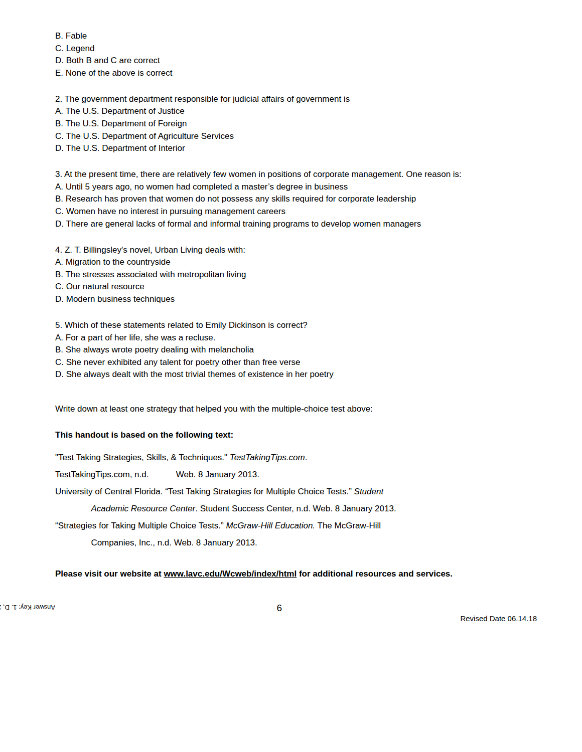B. Fable
C. Legend
D. Both B and C are correct
E. None of the above is correct
2. The government department responsible for judicial affairs of government is
A. The U.S. Department of Justice
B. The U.S. Department of Foreign
C. The U.S. Department of Agriculture Services
D. The U.S. Department of Interior
3. At the present time, there are relatively few women in positions of corporate management. One reason is:
A. Until 5 years ago, no women had completed a master’s degree in business
B. Research has proven that women do not possess any skills required for corporate leadership
C. Women have no interest in pursuing management careers
D. There are general lacks of formal and informal training programs to develop women managers
4. Z. T. Billingsley's novel, Urban Living deals with:
A. Migration to the countryside
B. The stresses associated with metropolitan living
C. Our natural resource
D. Modern business techniques
5. Which of these statements related to Emily Dickinson is correct?
A. For a part of her life, she was a recluse.
B. She always wrote poetry dealing with melancholia
C. She never exhibited any talent for poetry other than free verse
D. She always dealt with the most trivial themes of existence in her poetry
Write down at least one strategy that helped you with the multiple-choice test above:
This handout is based on the following text:
"Test Taking Strategies, Skills, & Techniques." TestTakingTips.com.
TestTakingTips.com, n.d. Web. 8 January 2013.
University of Central Florida. “Test Taking Strategies for Multiple Choice Tests.” Student
Academic Resource Center. Student Success Center, n.d. Web. 8 January 2013.
“Strategies for Taking Multiple Choice Tests.” McGraw-Hill Education. The McGraw-Hill
Companies, Inc., n.d. Web. 8 January 2013.
Please visit our website at www.lavc.edu/Wcweb/index/html for additional resources and services.
Answer Key: 1. D, 2. A, 3. D, 4. B, 5. A 6 Revised Date 06.14.18